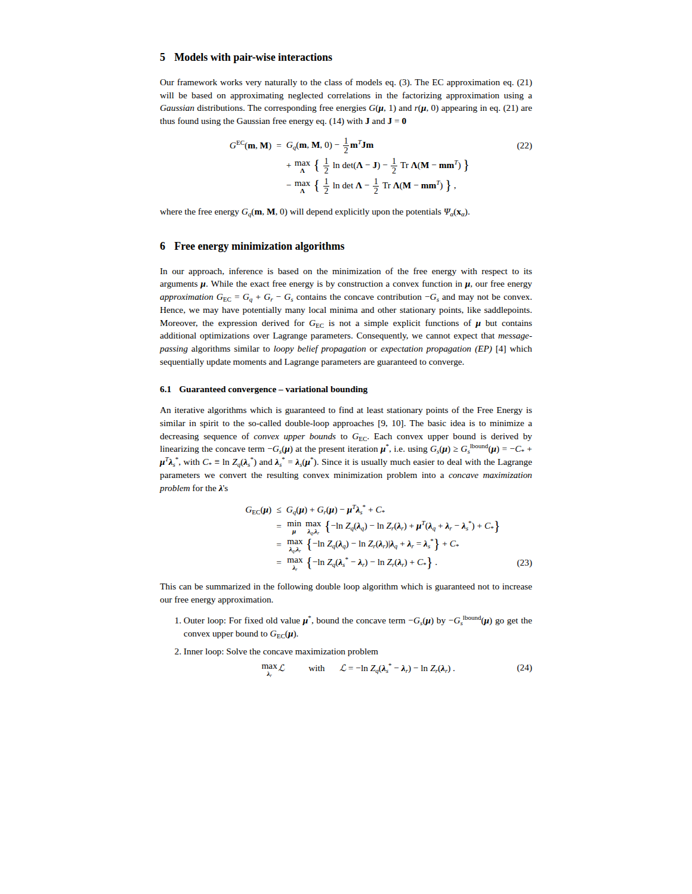5 Models with pair-wise interactions
Our framework works very naturally to the class of models eq. (3). The EC approximation eq. (21) will be based on approximating neglected correlations in the factorizing approximation using a Gaussian distributions. The corresponding free energies G(μ, 1) and r(μ, 0) appearing in eq. (21) are thus found using the Gaussian free energy eq. (14) with J and J = 0
| G EC ( m , M ) | = | G q ( m , M , 0) − 1 2 m T Jm | (22) |
| | | + max Λ { 1 2 ln det ( Λ − J ) − 1 2 Tr Λ ( M − mm T ) } | |
| | | − max Λ { 1 2 ln det Λ − 1 2 Tr Λ ( M − mm T ) } , | |
where the free energy Gq(m, M, 0) will depend explicitly upon the potentials Ψα(xα).
6 Free energy minimization algorithms
In our approach, inference is based on the minimization of the free energy with respect to its arguments μ. While the exact free energy is by construction a convex function in μ, our free energy approximation GEC = Gq + Gr − Gs contains the concave contribution −Gs and may not be convex. Hence, we may have potentially many local minima and other stationary points, like saddlepoints. Moreover, the expression derived for GEC is not a simple explicit functions of μ but contains additional optimizations over Lagrange parameters. Consequently, we cannot expect that message-passing algorithms similar to loopy belief propagation or expectation propagation (EP) [4] which sequentially update moments and Lagrange parameters are guaranteed to converge.
6.1 Guaranteed convergence – variational bounding
An iterative algorithms which is guaranteed to find at least stationary points of the Free Energy is similar in spirit to the so-called double-loop approaches [9, 10]. The basic idea is to minimize a decreasing sequence of convex upper bounds to GEC. Each convex upper bound is derived by linearizing the concave term −Gs(μ) at the present iteration μ*, i.e. using Gs(μ) ≥ Gslbound(μ) = −C* + μTλs*, with C* ≡ ln Zq(λs*) and λs* = λs(μ*). Since it is usually much easier to deal with the Lagrange parameters we convert the resulting convex minimization problem into a concave maximization problem for the λ's
| G EC ( μ ) | ≤ | G q ( μ ) + G r ( μ ) − μ T λ s * + C * | |
| | = | min μ max λ q , λ r { − ln Z q ( λ q ) − ln Z r ( λ r ) + μ T ( λ q + λ r − λ s * ) + C * } | |
| | = | max λ q , λ r { − ln Z q ( λ q ) − ln Z r ( λ r )/ λ q + λ r = λ s * } + C * | |
| | = | max λ r { − ln Z q ( λ s * − λ r ) − ln Z r ( λ r ) + C * } . | (23) |
This can be summarized in the following double loop algorithm which is guaranteed not to increase our free energy approximation.
Outer loop: For fixed old value μ*, bound the concave term −Gs(μ) by −Gslbound(μ) go get the convex upper bound to GEC(μ).
Inner loop: Solve the concave maximization problem
max λr ℒ with ℒ = −ln Zq(λs* − λr) − ln Zr(λr) . (24)